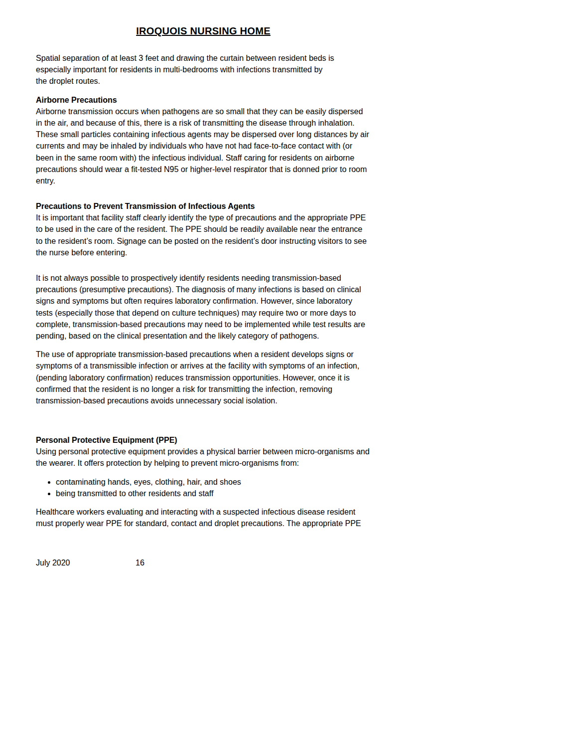IROQUOIS NURSING HOME
Spatial separation of at least 3 feet and drawing the curtain between resident beds is especially important for residents in multi-bedrooms with infections transmitted by
the droplet routes.
Airborne Precautions
Airborne transmission occurs when pathogens are so small that they can be easily dispersed in the air, and because of this, there is a risk of transmitting the disease through inhalation. These small particles containing infectious agents may be dispersed over long distances by air currents and may be inhaled by individuals who have not had face-to-face contact with (or been in the same room with) the infectious individual. Staff caring for residents on airborne precautions should wear a fit-tested N95 or higher-level respirator that is donned prior to room entry.
Precautions to Prevent Transmission of Infectious Agents
It is important that facility staff clearly identify the type of precautions and the appropriate PPE to be used in the care of the resident. The PPE should be readily available near the entrance to the resident’s room. Signage can be posted on the resident’s door instructing visitors to see the nurse before entering.
It is not always possible to prospectively identify residents needing transmission-based precautions (presumptive precautions). The diagnosis of many infections is based on clinical signs and symptoms but often requires laboratory confirmation. However, since laboratory tests (especially those that depend on culture techniques) may require two or more days to complete, transmission-based precautions may need to be implemented while test results are pending, based on the clinical presentation and the likely category of pathogens.
The use of appropriate transmission-based precautions when a resident develops signs or symptoms of a transmissible infection or arrives at the facility with symptoms of an infection, (pending laboratory confirmation) reduces transmission opportunities. However, once it is confirmed that the resident is no longer a risk for transmitting the infection, removing transmission-based precautions avoids unnecessary social isolation.
Personal Protective Equipment (PPE)
Using personal protective equipment provides a physical barrier between micro-organisms and the wearer. It offers protection by helping to prevent micro-organisms from:
contaminating hands, eyes, clothing, hair, and shoes
being transmitted to other residents and staff
Healthcare workers evaluating and interacting with a suspected infectious disease resident must properly wear PPE for standard, contact and droplet precautions. The appropriate PPE
July 2020 16